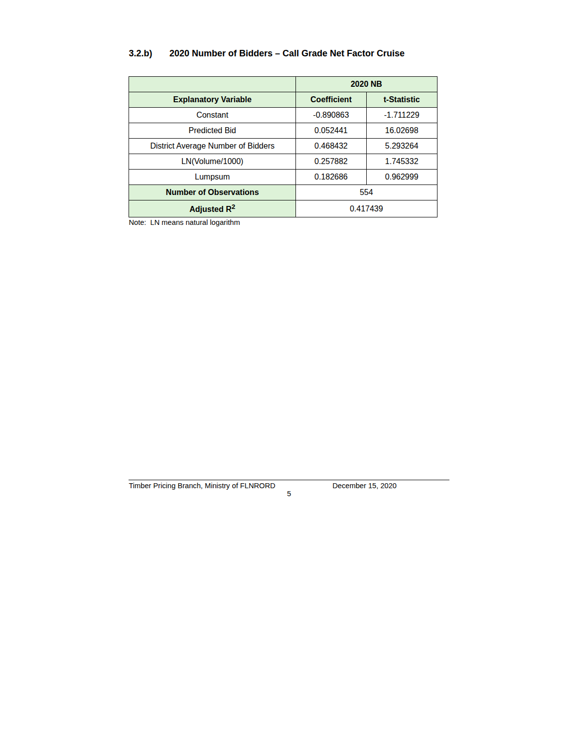3.2.b) 2020 Number of Bidders – Call Grade Net Factor Cruise
| | 2020 NB |
| Explanatory Variable | Coefficient | t-Statistic |
| Constant | -0.890863 | -1.711229 |
| Predicted Bid | 0.052441 | 16.02698 |
| District Average Number of Bidders | 0.468432 | 5.293264 |
| LN(Volume/1000) | 0.257882 | 1.745332 |
| Lumpsum | 0.182686 | 0.962999 |
| Number of Observations | 554 |
| Adjusted R 2 | 0.417439 |
Note: LN means natural logarithm
Timber Pricing Branch, Ministry of FLNRORD
December 15, 2020
5